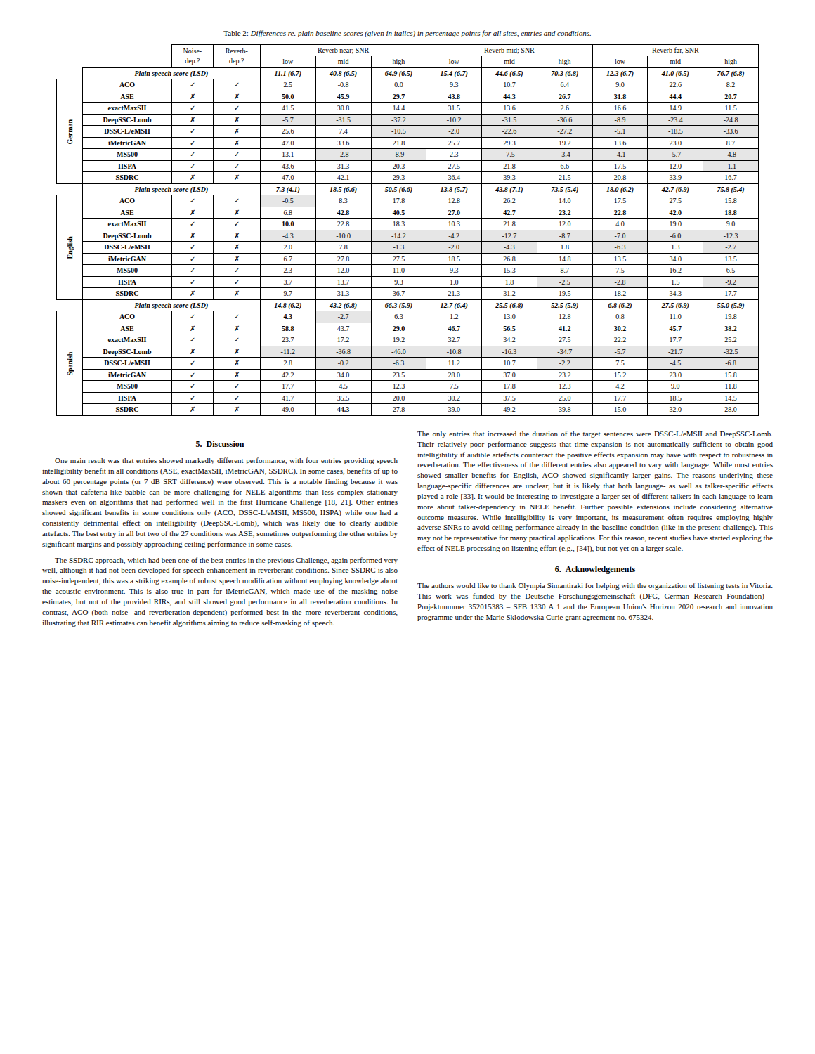Table 2: Differences re. plain baseline scores (given in italics) in percentage points for all sites, entries and conditions.
| | | Noise- dep.? | Reverb- dep.? | Reverb near; SNR | Reverb mid; SNR | Reverb far, SNR |
| --- | --- | --- | --- | --- | --- | --- |
| low | mid | high | low | mid | high | low | mid | high |
| | Plain speech score (LSD) | 11.1 (6.7) | 40.8 (6.5) | 64.9 (6.5) | 15.4 (6.7) | 44.6 (6.5) | 70.3 (6.8) | 12.3 (6.7) | 41.0 (6.5) | 76.7 (6.8) |
| German | ACO | ✓ | ✓ | 2.5 | -0.8 | 0.0 | 9.3 | 10.7 | 6.4 | 9.0 | 22.6 | 8.2 |
| ASE | ✗ | ✗ | 50.0 | 45.9 | 29.7 | 43.8 | 44.3 | 26.7 | 31.8 | 44.4 | 20.7 |
| exactMaxSII | ✓ | ✓ | 41.5 | 30.8 | 14.4 | 31.5 | 13.6 | 2.6 | 16.6 | 14.9 | 11.5 |
| DeepSSC-Lomb | ✗ | ✗ | -5.7 | -31.5 | -37.2 | -10.2 | -31.5 | -36.6 | -8.9 | -23.4 | -24.8 |
| DSSC-L/eMSII | ✓ | ✗ | 25.6 | 7.4 | -10.5 | -2.0 | -22.6 | -27.2 | -5.1 | -18.5 | -33.6 |
| iMetricGAN | ✓ | ✗ | 47.0 | 33.6 | 21.8 | 25.7 | 29.3 | 19.2 | 13.6 | 23.0 | 8.7 |
| MS500 | ✓ | ✓ | 13.1 | -2.8 | -8.9 | 2.3 | -7.5 | -3.4 | -4.1 | -5.7 | -4.8 |
| IISPA | ✓ | ✓ | 43.6 | 31.3 | 20.3 | 27.5 | 21.8 | 6.6 | 17.5 | 12.0 | -1.1 |
| SSDRC | ✗ | ✗ | 47.0 | 42.1 | 29.3 | 36.4 | 39.3 | 21.5 | 20.8 | 33.9 | 16.7 |
| | Plain speech score (LSD) | 7.3 (4.1) | 18.5 (6.6) | 50.5 (6.6) | 13.8 (5.7) | 43.8 (7.1) | 73.5 (5.4) | 18.0 (6.2) | 42.7 (6.9) | 75.8 (5.4) |
| English | ACO | ✓ | ✓ | -0.5 | 8.3 | 17.8 | 12.8 | 26.2 | 14.0 | 17.5 | 27.5 | 15.8 |
| ASE | ✗ | ✗ | 6.8 | 42.8 | 40.5 | 27.0 | 42.7 | 23.2 | 22.8 | 42.0 | 18.8 |
| exactMaxSII | ✓ | ✓ | 10.0 | 22.8 | 18.3 | 10.3 | 21.8 | 12.0 | 4.0 | 19.0 | 9.0 |
| DeepSSC-Lomb | ✗ | ✗ | -4.3 | -10.0 | -14.2 | -4.2 | -12.7 | -8.7 | -7.0 | -6.0 | -12.3 |
| DSSC-L/eMSII | ✓ | ✗ | 2.0 | 7.8 | -1.3 | -2.0 | -4.3 | 1.8 | -6.3 | 1.3 | -2.7 |
| iMetricGAN | ✓ | ✗ | 6.7 | 27.8 | 27.5 | 18.5 | 26.8 | 14.8 | 13.5 | 34.0 | 13.5 |
| MS500 | ✓ | ✓ | 2.3 | 12.0 | 11.0 | 9.3 | 15.3 | 8.7 | 7.5 | 16.2 | 6.5 |
| IISPA | ✓ | ✓ | 3.7 | 13.7 | 9.3 | 1.0 | 1.8 | -2.5 | -2.8 | 1.5 | -9.2 |
| SSDRC | ✗ | ✗ | 9.7 | 31.3 | 36.7 | 21.3 | 31.2 | 19.5 | 18.2 | 34.3 | 17.7 |
| | Plain speech score (LSD) | 14.8 (6.2) | 43.2 (6.8) | 66.3 (5.9) | 12.7 (6.4) | 25.5 (6.8) | 52.5 (5.9) | 6.8 (6.2) | 27.5 (6.9) | 55.0 (5.9) |
| Spanish | ACO | ✓ | ✓ | 4.3 | -2.7 | 6.3 | 1.2 | 13.0 | 12.8 | 0.8 | 11.0 | 19.8 |
| ASE | ✗ | ✗ | 58.8 | 43.7 | 29.0 | 46.7 | 56.5 | 41.2 | 30.2 | 45.7 | 38.2 |
| exactMaxSII | ✓ | ✓ | 23.7 | 17.2 | 19.2 | 32.7 | 34.2 | 27.5 | 22.2 | 17.7 | 25.2 |
| DeepSSC-Lomb | ✗ | ✗ | -11.2 | -36.8 | -46.0 | -10.8 | -16.3 | -34.7 | -5.7 | -21.7 | -32.5 |
| DSSC-L/eMSII | ✓ | ✗ | 2.8 | -0.2 | -6.3 | 11.2 | 10.7 | -2.2 | 7.5 | -4.5 | -6.8 |
| iMetricGAN | ✓ | ✗ | 42.2 | 34.0 | 23.5 | 28.0 | 37.0 | 23.2 | 15.2 | 23.0 | 15.8 |
| MS500 | ✓ | ✓ | 17.7 | 4.5 | 12.3 | 7.5 | 17.8 | 12.3 | 4.2 | 9.0 | 11.8 |
| IISPA | ✓ | ✓ | 41.7 | 35.5 | 20.0 | 30.2 | 37.5 | 25.0 | 17.7 | 18.5 | 14.5 |
| SSDRC | ✗ | ✗ | 49.0 | 44.3 | 27.8 | 39.0 | 49.2 | 39.8 | 15.0 | 32.0 | 28.0 |
5. Discussion
One main result was that entries showed markedly different performance, with four entries providing speech intelligibility benefit in all conditions (ASE, exactMaxSII, iMetricGAN, SSDRC). In some cases, benefits of up to about 60 percentage points (or 7 dB SRT difference) were observed. This is a notable finding because it was shown that cafeteria-like babble can be more challenging for NELE algorithms than less complex stationary maskers even on algorithms that had performed well in the first Hurricane Challenge [18, 21]. Other entries showed significant benefits in some conditions only (ACO, DSSC-L/eMSII, MS500, IISPA) while one had a consistently detrimental effect on intelligibility (DeepSSC-Lomb), which was likely due to clearly audible artefacts. The best entry in all but two of the 27 conditions was ASE, sometimes outperforming the other entries by significant margins and possibly approaching ceiling performance in some cases.
The SSDRC approach, which had been one of the best entries in the previous Challenge, again performed very well, although it had not been developed for speech enhancement in reverberant conditions. Since SSDRC is also noise-independent, this was a striking example of robust speech modification without employing knowledge about the acoustic environment. This is also true in part for iMetricGAN, which made use of the masking noise estimates, but not of the provided RIRs, and still showed good performance in all reverberation conditions. In contrast, ACO (both noise- and reverberation-dependent) performed best in the more reverberant conditions, illustrating that RIR estimates can benefit algorithms aiming to reduce self-masking of speech.
The only entries that increased the duration of the target sentences were DSSC-L/eMSII and DeepSSC-Lomb. Their relatively poor performance suggests that time-expansion is not automatically sufficient to obtain good intelligibility if audible artefacts counteract the positive effects expansion may have with respect to robustness in reverberation. The effectiveness of the different entries also appeared to vary with language. While most entries showed smaller benefits for English, ACO showed significantly larger gains. The reasons underlying these language-specific differences are unclear, but it is likely that both language- as well as talker-specific effects played a role [33]. It would be interesting to investigate a larger set of different talkers in each language to learn more about talker-dependency in NELE benefit. Further possible extensions include considering alternative outcome measures. While intelligibility is very important, its measurement often requires employing highly adverse SNRs to avoid ceiling performance already in the baseline condition (like in the present challenge). This may not be representative for many practical applications. For this reason, recent studies have started exploring the effect of NELE processing on listening effort (e.g., [34]), but not yet on a larger scale.
6. Acknowledgements
The authors would like to thank Olympia Simantiraki for helping with the organization of listening tests in Vitoria. This work was funded by the Deutsche Forschungsgemeinschaft (DFG, German Research Foundation) – Projektnummer 352015383 – SFB 1330 A 1 and the European Union's Horizon 2020 research and innovation programme under the Marie Sklodowska Curie grant agreement no. 675324.